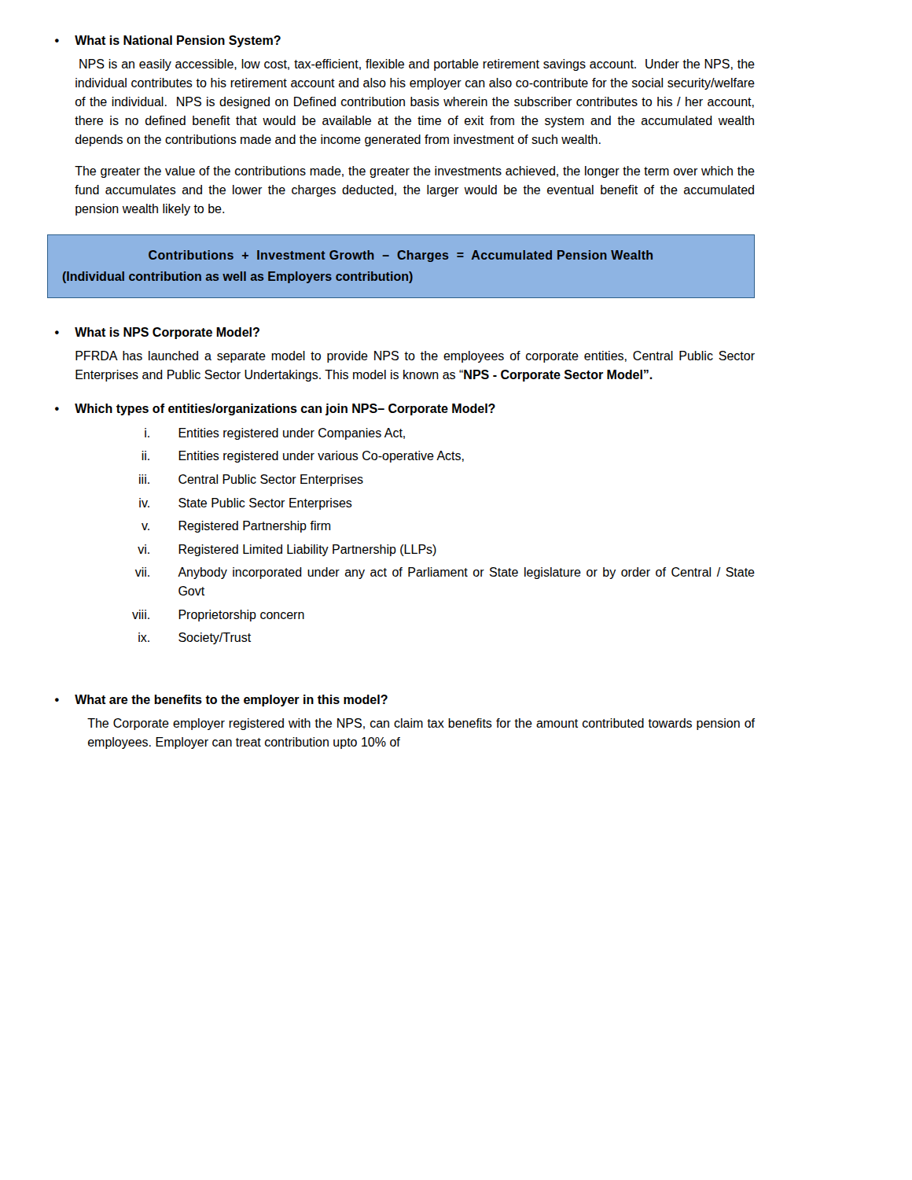What is National Pension System?
NPS is an easily accessible, low cost, tax-efficient, flexible and portable retirement savings account. Under the NPS, the individual contributes to his retirement account and also his employer can also co-contribute for the social security/welfare of the individual. NPS is designed on Defined contribution basis wherein the subscriber contributes to his / her account, there is no defined benefit that would be available at the time of exit from the system and the accumulated wealth depends on the contributions made and the income generated from investment of such wealth.
The greater the value of the contributions made, the greater the investments achieved, the longer the term over which the fund accumulates and the lower the charges deducted, the larger would be the eventual benefit of the accumulated pension wealth likely to be.
Contributions + Investment Growth – Charges = Accumulated Pension Wealth
(Individual contribution as well as Employers contribution)
What is NPS Corporate Model?
PFRDA has launched a separate model to provide NPS to the employees of corporate entities, Central Public Sector Enterprises and Public Sector Undertakings. This model is known as “NPS - Corporate Sector Model”.
Which types of entities/organizations can join NPS– Corporate Model?
Entities registered under Companies Act,
Entities registered under various Co-operative Acts,
Central Public Sector Enterprises
State Public Sector Enterprises
Registered Partnership firm
Registered Limited Liability Partnership (LLPs)
Anybody incorporated under any act of Parliament or State legislature or by order of Central / State Govt
Proprietorship concern
Society/Trust
What are the benefits to the employer in this model?
The Corporate employer registered with the NPS, can claim tax benefits for the amount contributed towards pension of employees. Employer can treat contribution upto 10% of